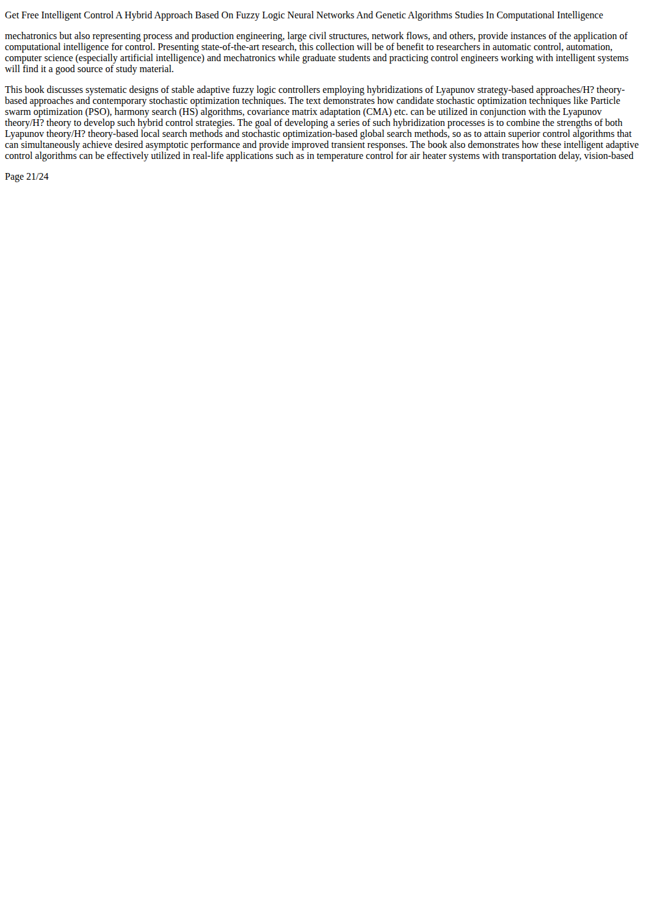Get Free Intelligent Control A Hybrid Approach Based On Fuzzy Logic Neural Networks And Genetic Algorithms Studies In Computational Intelligence
mechatronics but also representing process and production engineering, large civil structures, network flows, and others, provide instances of the application of computational intelligence for control. Presenting state-of-the-art research, this collection will be of benefit to researchers in automatic control, automation, computer science (especially artificial intelligence) and mechatronics while graduate students and practicing control engineers working with intelligent systems will find it a good source of study material.
This book discusses systematic designs of stable adaptive fuzzy logic controllers employing hybridizations of Lyapunov strategy-based approaches/H? theory-based approaches and contemporary stochastic optimization techniques. The text demonstrates how candidate stochastic optimization techniques like Particle swarm optimization (PSO), harmony search (HS) algorithms, covariance matrix adaptation (CMA) etc. can be utilized in conjunction with the Lyapunov theory/H? theory to develop such hybrid control strategies. The goal of developing a series of such hybridization processes is to combine the strengths of both Lyapunov theory/H? theory-based local search methods and stochastic optimization-based global search methods, so as to attain superior control algorithms that can simultaneously achieve desired asymptotic performance and provide improved transient responses. The book also demonstrates how these intelligent adaptive control algorithms can be effectively utilized in real-life applications such as in temperature control for air heater systems with transportation delay, vision-based
Page 21/24